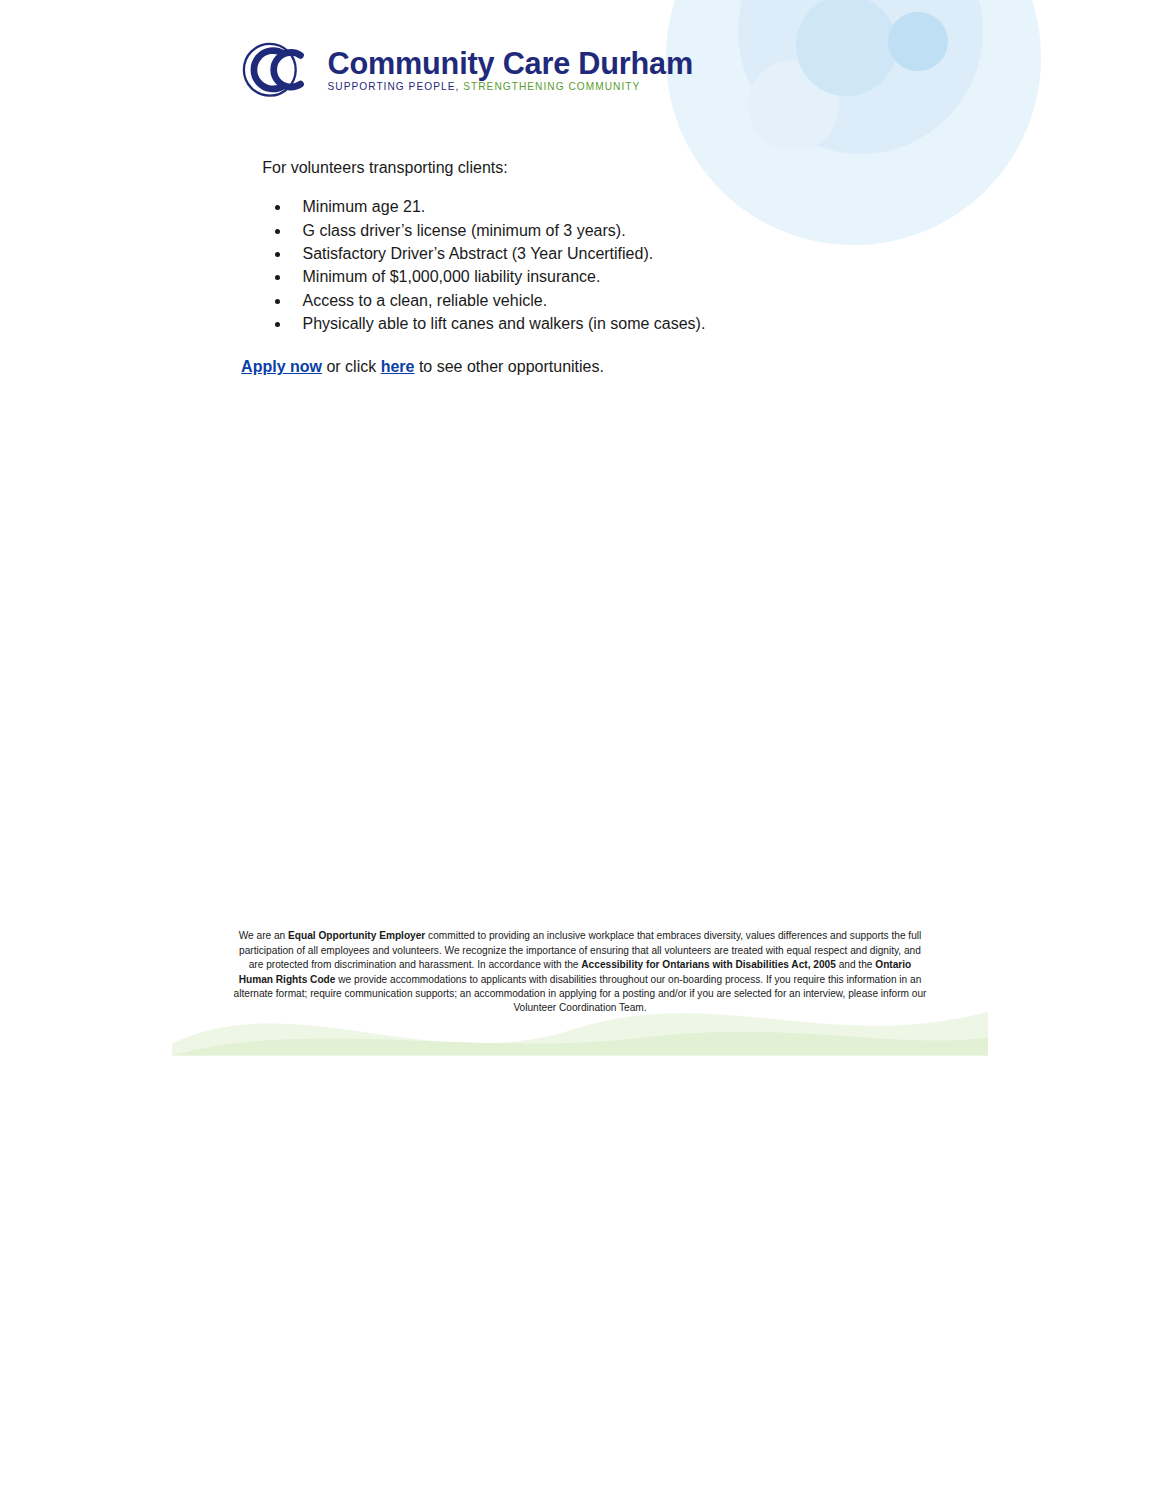Community Care Durham
SUPPORTING PEOPLE, STRENGTHENING COMMUNITY
For volunteers transporting clients:
Minimum age 21.
G class driver’s license (minimum of 3 years).
Satisfactory Driver’s Abstract (3 Year Uncertified).
Minimum of $1,000,000 liability insurance.
Access to a clean, reliable vehicle.
Physically able to lift canes and walkers (in some cases).
Apply now or click here to see other opportunities.
We are an Equal Opportunity Employer committed to providing an inclusive workplace that embraces diversity, values differences and supports the full participation of all employees and volunteers. We recognize the importance of ensuring that all volunteers are treated with equal respect and dignity, and are protected from discrimination and harassment. In accordance with the Accessibility for Ontarians with Disabilities Act, 2005 and the Ontario Human Rights Code we provide accommodations to applicants with disabilities throughout our on-boarding process. If you require this information in an alternate format; require communication supports; an accommodation in applying for a posting and/or if you are selected for an interview, please inform our Volunteer Coordination Team.